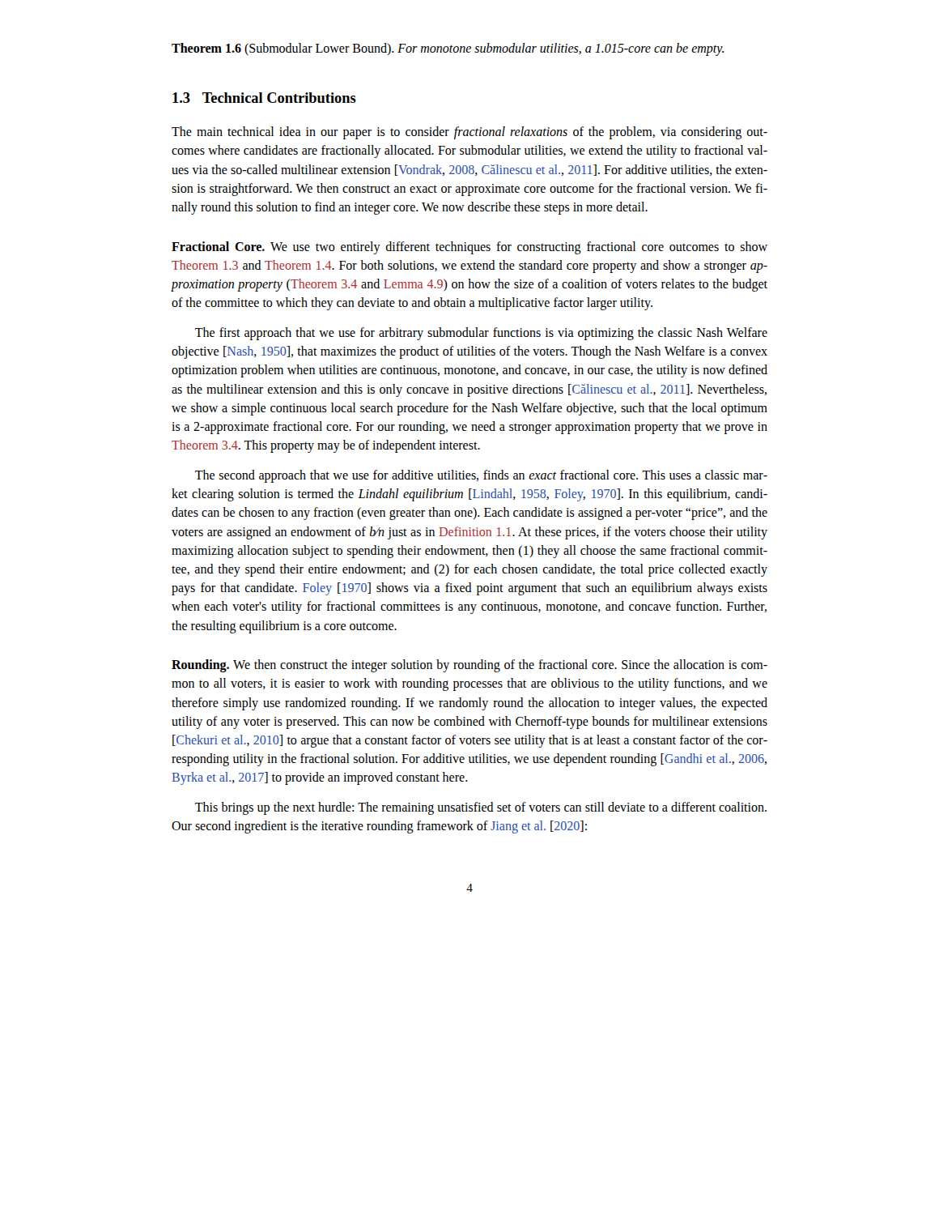Theorem 1.6 (Submodular Lower Bound). For monotone submodular utilities, a 1.015-core can be empty.
1.3 Technical Contributions
The main technical idea in our paper is to consider fractional relaxations of the problem, via considering outcomes where candidates are fractionally allocated. For submodular utilities, we extend the utility to fractional values via the so-called multilinear extension [Vondrak, 2008, Călinescu et al., 2011]. For additive utilities, the extension is straightforward. We then construct an exact or approximate core outcome for the fractional version. We finally round this solution to find an integer core. We now describe these steps in more detail.
Fractional Core. We use two entirely different techniques for constructing fractional core outcomes to show Theorem 1.3 and Theorem 1.4. For both solutions, we extend the standard core property and show a stronger approximation property (Theorem 3.4 and Lemma 4.9) on how the size of a coalition of voters relates to the budget of the committee to which they can deviate to and obtain a multiplicative factor larger utility.
The first approach that we use for arbitrary submodular functions is via optimizing the classic Nash Welfare objective [Nash, 1950], that maximizes the product of utilities of the voters. Though the Nash Welfare is a convex optimization problem when utilities are continuous, monotone, and concave, in our case, the utility is now defined as the multilinear extension and this is only concave in positive directions [Călinescu et al., 2011]. Nevertheless, we show a simple continuous local search procedure for the Nash Welfare objective, such that the local optimum is a 2-approximate fractional core. For our rounding, we need a stronger approximation property that we prove in Theorem 3.4. This property may be of independent interest.
The second approach that we use for additive utilities, finds an exact fractional core. This uses a classic market clearing solution is termed the Lindahl equilibrium [Lindahl, 1958, Foley, 1970]. In this equilibrium, candidates can be chosen to any fraction (even greater than one). Each candidate is assigned a per-voter “price”, and the voters are assigned an endowment of b⁄n just as in Definition 1.1. At these prices, if the voters choose their utility maximizing allocation subject to spending their endowment, then (1) they all choose the same fractional committee, and they spend their entire endowment; and (2) for each chosen candidate, the total price collected exactly pays for that candidate. Foley [1970] shows via a fixed point argument that such an equilibrium always exists when each voter's utility for fractional committees is any continuous, monotone, and concave function. Further, the resulting equilibrium is a core outcome.
Rounding. We then construct the integer solution by rounding of the fractional core. Since the allocation is common to all voters, it is easier to work with rounding processes that are oblivious to the utility functions, and we therefore simply use randomized rounding. If we randomly round the allocation to integer values, the expected utility of any voter is preserved. This can now be combined with Chernoff-type bounds for multilinear extensions [Chekuri et al., 2010] to argue that a constant factor of voters see utility that is at least a constant factor of the corresponding utility in the fractional solution. For additive utilities, we use dependent rounding [Gandhi et al., 2006, Byrka et al., 2017] to provide an improved constant here.
This brings up the next hurdle: The remaining unsatisfied set of voters can still deviate to a different coalition. Our second ingredient is the iterative rounding framework of Jiang et al. [2020]:
4